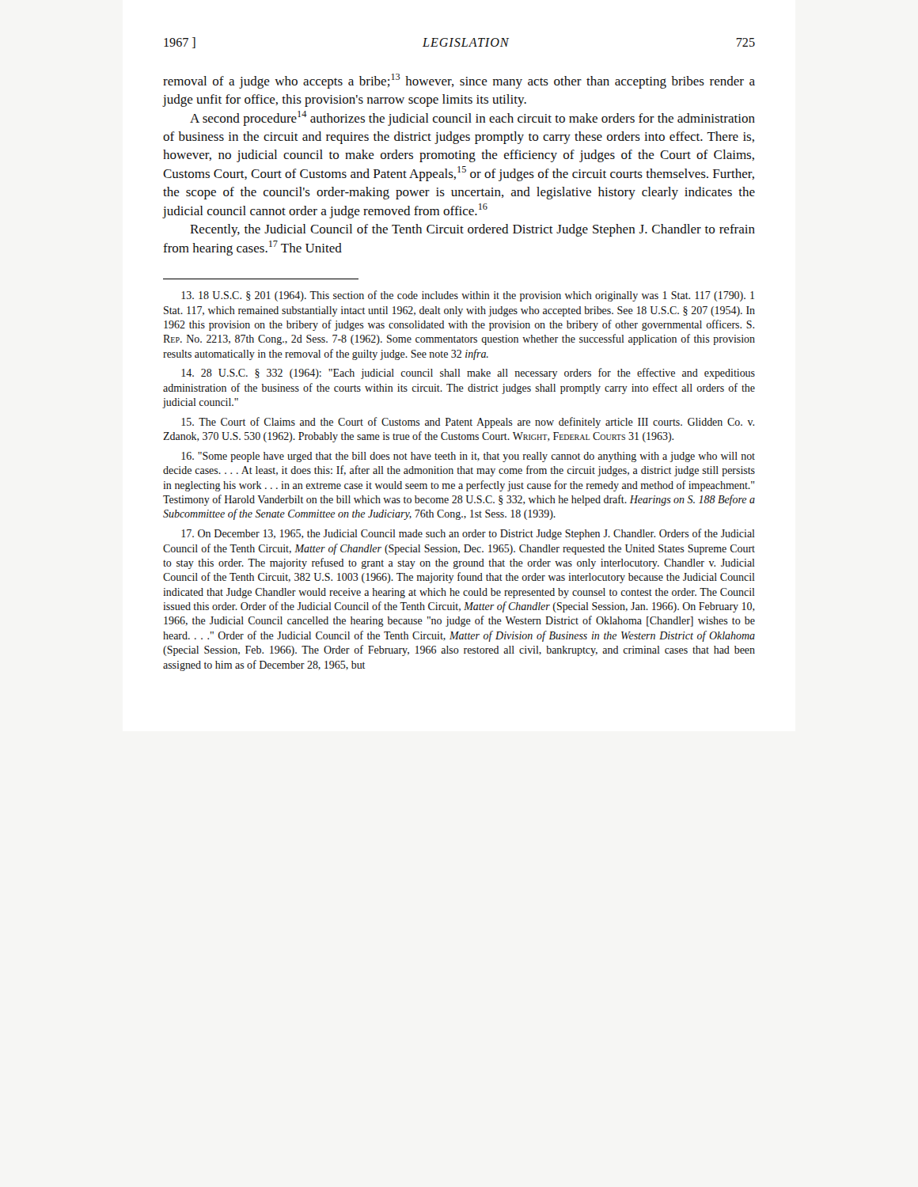1967 ] Legislation 725
removal of a judge who accepts a bribe;13 however, since many acts other than accepting bribes render a judge unfit for office, this provision's narrow scope limits its utility.
A second procedure14 authorizes the judicial council in each circuit to make orders for the administration of business in the circuit and requires the district judges promptly to carry these orders into effect. There is, however, no judicial council to make orders promoting the efficiency of judges of the Court of Claims, Customs Court, Court of Customs and Patent Appeals,15 or of judges of the circuit courts themselves. Further, the scope of the council's order-making power is uncertain, and legislative history clearly indicates the judicial council cannot order a judge removed from office.16
Recently, the Judicial Council of the Tenth Circuit ordered District Judge Stephen J. Chandler to refrain from hearing cases.17 The United
13. 18 U.S.C. § 201 (1964). This section of the code includes within it the provision which originally was 1 Stat. 117 (1790). 1 Stat. 117, which remained substantially intact until 1962, dealt only with judges who accepted bribes. See 18 U.S.C. § 207 (1954). In 1962 this provision on the bribery of judges was consolidated with the provision on the bribery of other governmental officers. S. Rep. No. 2213, 87th Cong., 2d Sess. 7-8 (1962). Some commentators question whether the successful application of this provision results automatically in the removal of the guilty judge. See note 32 infra.
14. 28 U.S.C. § 332 (1964): "Each judicial council shall make all necessary orders for the effective and expeditious administration of the business of the courts within its circuit. The district judges shall promptly carry into effect all orders of the judicial council."
15. The Court of Claims and the Court of Customs and Patent Appeals are now definitely article III courts. Glidden Co. v. Zdanok, 370 U.S. 530 (1962). Probably the same is true of the Customs Court. Wright, Federal Courts 31 (1963).
16. "Some people have urged that the bill does not have teeth in it, that you really cannot do anything with a judge who will not decide cases. . . . At least, it does this: If, after all the admonition that may come from the circuit judges, a district judge still persists in neglecting his work . . . in an extreme case it would seem to me a perfectly just cause for the remedy and method of impeachment." Testimony of Harold Vanderbilt on the bill which was to become 28 U.S.C. § 332, which he helped draft. Hearings on S. 188 Before a Subcommittee of the Senate Committee on the Judiciary, 76th Cong., 1st Sess. 18 (1939).
17. On December 13, 1965, the Judicial Council made such an order to District Judge Stephen J. Chandler. Orders of the Judicial Council of the Tenth Circuit, Matter of Chandler (Special Session, Dec. 1965). Chandler requested the United States Supreme Court to stay this order. The majority refused to grant a stay on the ground that the order was only interlocutory. Chandler v. Judicial Council of the Tenth Circuit, 382 U.S. 1003 (1966). The majority found that the order was interlocutory because the Judicial Council indicated that Judge Chandler would receive a hearing at which he could be represented by counsel to contest the order. The Council issued this order. Order of the Judicial Council of the Tenth Circuit, Matter of Chandler (Special Session, Jan. 1966). On February 10, 1966, the Judicial Council cancelled the hearing because "no judge of the Western District of Oklahoma [Chandler] wishes to be heard. . . ." Order of the Judicial Council of the Tenth Circuit, Matter of Division of Business in the Western District of Oklahoma (Special Session, Feb. 1966). The Order of February, 1966 also restored all civil, bankruptcy, and criminal cases that had been assigned to him as of December 28, 1965, but